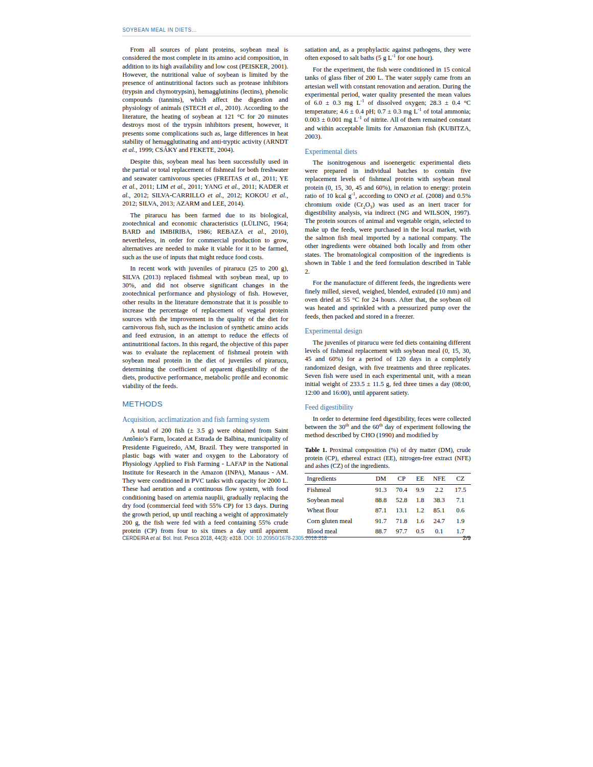Soybean meal in diets...
From all sources of plant proteins, soybean meal is considered the most complete in its amino acid composition, in addition to its high availability and low cost (PEISKER, 2001). However, the nutritional value of soybean is limited by the presence of antinutritional factors such as protease inhibitors (trypsin and chymotrypsin), hemagglutinins (lectins), phenolic compounds (tannins), which affect the digestion and physiology of animals (STECH et al., 2010). According to the literature, the heating of soybean at 121 °C for 20 minutes destroys most of the trypsin inhibitors present, however, it presents some complications such as, large differences in heat stability of hemagglutinating and anti-tryptic activity (ARNDT et al., 1999; CSÁKY and FEKETE, 2004).
Despite this, soybean meal has been successfully used in the partial or total replacement of fishmeal for both freshwater and seawater carnivorous species (FREITAS et al., 2011; YE et al., 2011; LIM et al., 2011; YANG et al., 2011; KADER et al., 2012; SILVA-CARRILLO et al., 2012; KOKOU et al., 2012; SILVA, 2013; AZARM and LEE, 2014).
The pirarucu has been farmed due to its biological, zootechnical and economic characteristics (LÜLING, 1964; BARD and IMBIRIBA, 1986; REBAZA et al., 2010), nevertheless, in order for commercial production to grow, alternatives are needed to make it viable for it to be farmed, such as the use of inputs that might reduce food costs.
In recent work with juveniles of pirarucu (25 to 200 g), SILVA (2013) replaced fishmeal with soybean meal, up to 30%, and did not observe significant changes in the zootechnical performance and physiology of fish. However, other results in the literature demonstrate that it is possible to increase the percentage of replacement of vegetal protein sources with the improvement in the quality of the diet for carnivorous fish, such as the inclusion of synthetic amino acids and feed extrusion, in an attempt to reduce the effects of antinutritional factors. In this regard, the objective of this paper was to evaluate the replacement of fishmeal protein with soybean meal protein in the diet of juveniles of pirarucu, determining the coefficient of apparent digestibility of the diets, productive performance, metabolic profile and economic viability of the feeds.
METHODS
Acquisition, acclimatization and fish farming system
A total of 200 fish (± 3.5 g) were obtained from Saint Antônio’s Farm, located at Estrada de Balbina, municipality of Presidente Figueiredo, AM, Brazil. They were transported in plastic bags with water and oxygen to the Laboratory of Physiology Applied to Fish Farming - LAFAP in the National Institute for Research in the Amazon (INPA), Manaus - AM. They were conditioned in PVC tanks with capacity for 2000 L. These had aeration and a continuous flow system, with food conditioning based on artemia nauplii, gradually replacing the dry food (commercial feed with 55% CP) for 13 days. During the growth period, up until reaching a weight of approximately 200 g, the fish were fed with a feed containing 55% crude protein (CP) from four to six times a day until apparent satiation and, as a prophylactic against pathogens, they were often exposed to salt baths (5 g L-1 for one hour).
For the experiment, the fish were conditioned in 15 conical tanks of glass fiber of 200 L. The water supply came from an artesian well with constant renovation and aeration. During the experimental period, water quality presented the mean values of 6.0 ± 0.3 mg L-1 of dissolved oxygen; 28.3 ± 0.4 °C temperature; 4.6 ± 0.4 pH; 0.7 ± 0.3 mg L-1 of total ammonia; 0.003 ± 0.001 mg L-1 of nitrite. All of them remained constant and within acceptable limits for Amazonian fish (KUBITZA, 2003).
Experimental diets
The isonitrogenous and isoenergetic experimental diets were prepared in individual batches to contain five replacement levels of fishmeal protein with soybean meal protein (0, 15, 30, 45 and 60%), in relation to energy: protein ratio of 10 kcal g-1, according to ONO et al. (2008) and 0.5% chromium oxide (Cr2O3) was used as an inert tracer for digestibility analysis, via indirect (NG and WILSON, 1997). The protein sources of animal and vegetable origin, selected to make up the feeds, were purchased in the local market, with the salmon fish meal imported by a national company. The other ingredients were obtained both locally and from other states. The bromatological composition of the ingredients is shown in Table 1 and the feed formulation described in Table 2.
For the manufacture of different feeds, the ingredients were finely milled, sieved, weighed, blended, extruded (10 mm) and oven dried at 55 °C for 24 hours. After that, the soybean oil was heated and sprinkled with a pressurized pump over the feeds, then packed and stored in a freezer.
Experimental design
The juveniles of pirarucu were fed diets containing different levels of fishmeal replacement with soybean meal (0, 15, 30, 45 and 60%) for a period of 120 days in a completely randomized design, with five treatments and three replicates. Seven fish were used in each experimental unit, with a mean initial weight of 233.5 ± 11.5 g, fed three times a day (08:00, 12:00 and 16:00), until apparent satiety.
Feed digestibility
In order to determine feed digestibility, feces were collected between the 30th and the 60th day of experiment following the method described by CHO (1990) and modified by
Table 1. Proximal composition (%) of dry matter (DM), crude protein (CP), ethereal extract (EE), nitrogen-free extract (NFE) and ashes (CZ) of the ingredients.
| Ingredients | DM | CP | EE | NFE | CZ |
| --- | --- | --- | --- | --- | --- |
| Fishmeal | 91.3 | 70.4 | 9.9 | 2.2 | 17.5 |
| Soybean meal | 88.8 | 52.8 | 1.8 | 38.3 | 7.1 |
| Wheat flour | 87.1 | 13.1 | 1.2 | 85.1 | 0.6 |
| Corn gluten meal | 91.7 | 71.8 | 1.6 | 24.7 | 1.9 |
| Blood meal | 88.7 | 97.7 | 0.5 | 0.1 | 1.7 |
CERDEIRA et al. Bol. Inst. Pesca 2018, 44(3): e318. DOI: 10.20950/1678-2305.2018.318
2/9